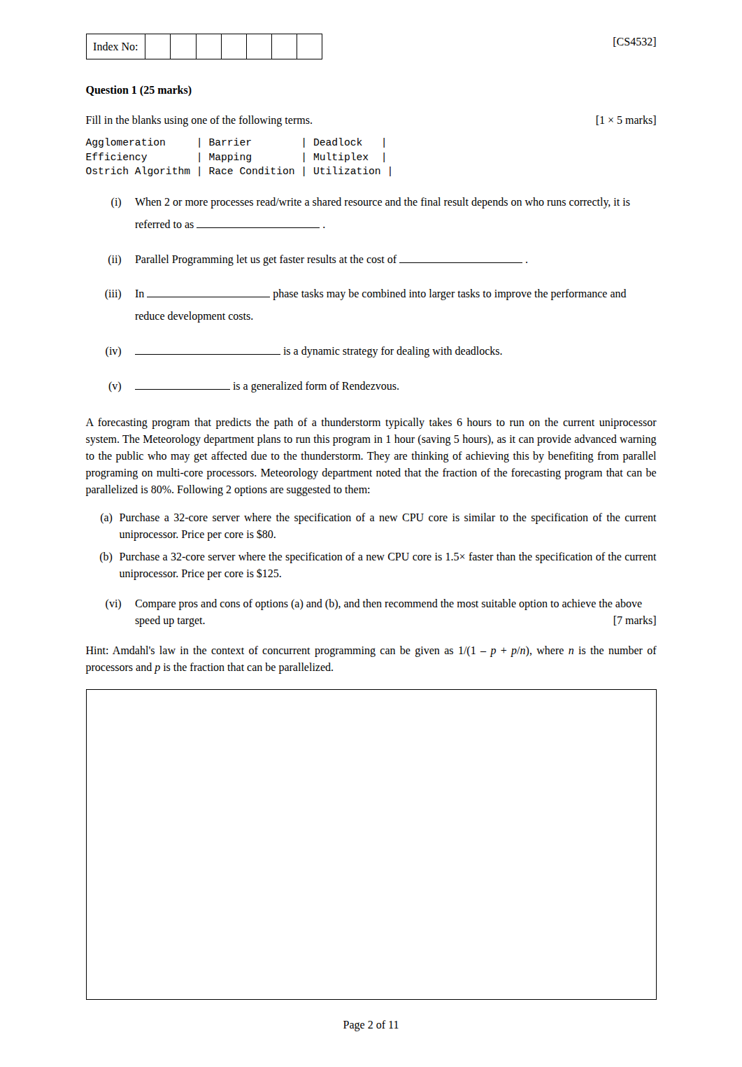Index No:
[CS4532]
Question 1 (25 marks)
Fill in the blanks using one of the following terms. [1 × 5 marks]
Agglomeration | Barrier | Deadlock | Efficiency | Mapping | Multiplex | Ostrich Algorithm | Race Condition | Utilization |
(i) When 2 or more processes read/write a shared resource and the final result depends on who runs correctly, it is referred to as .
(ii) Parallel Programming let us get faster results at the cost of .
(iii) In phase tasks may be combined into larger tasks to improve the performance and reduce development costs.
(iv) is a dynamic strategy for dealing with deadlocks.
(v) is a generalized form of Rendezvous.
A forecasting program that predicts the path of a thunderstorm typically takes 6 hours to run on the current uniprocessor system. The Meteorology department plans to run this program in 1 hour (saving 5 hours), as it can provide advanced warning to the public who may get affected due to the thunderstorm. They are thinking of achieving this by benefiting from parallel programing on multi-core processors. Meteorology department noted that the fraction of the forecasting program that can be parallelized is 80%. Following 2 options are suggested to them:
(a) Purchase a 32-core server where the specification of a new CPU core is similar to the specification of the current uniprocessor. Price per core is $80.
(b) Purchase a 32-core server where the specification of a new CPU core is 1.5× faster than the specification of the current uniprocessor. Price per core is $125.
(vi) Compare pros and cons of options (a) and (b), and then recommend the most suitable option to achieve the above speed up target. [7 marks]
Hint: Amdahl's law in the context of concurrent programming can be given as 1/(1 – p + p/n), where n is the number of processors and p is the fraction that can be parallelized.
Page 2 of 11